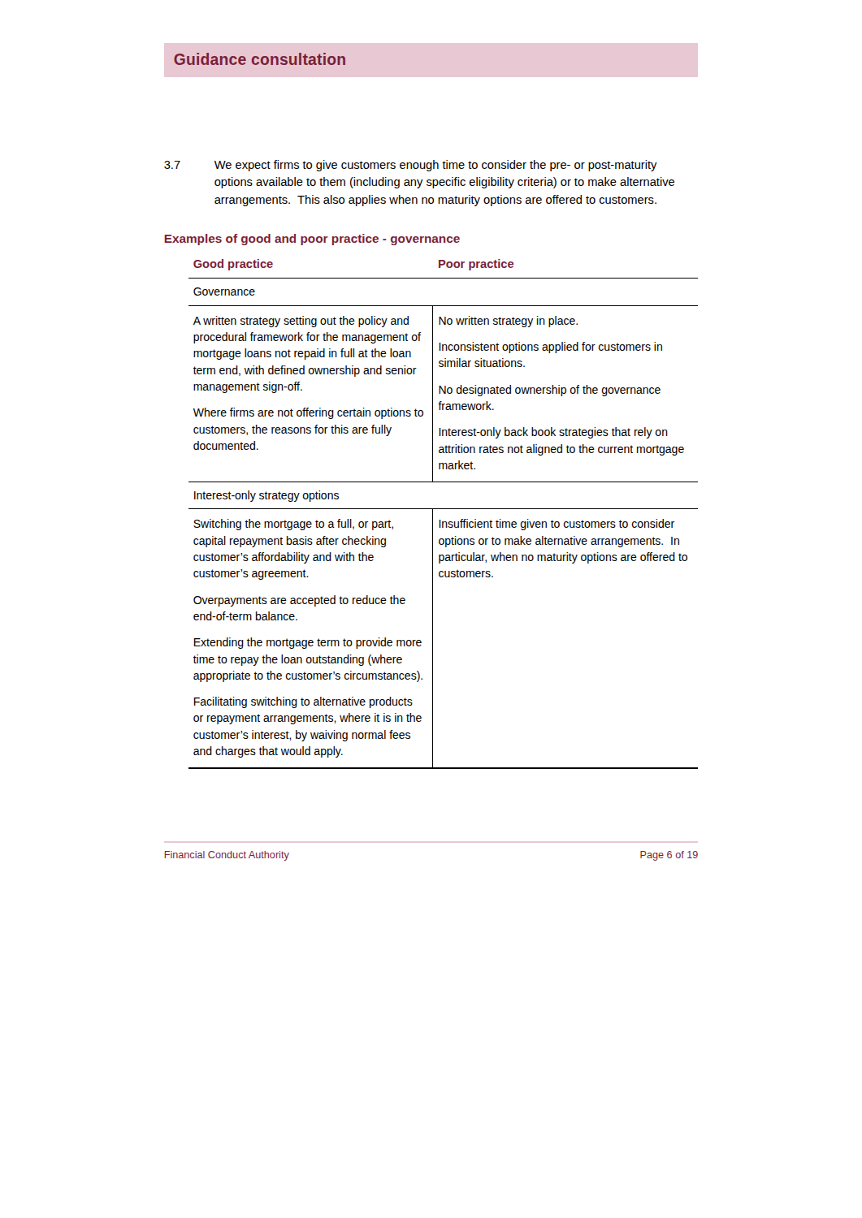Guidance consultation
3.7
We expect firms to give customers enough time to consider the pre- or post-maturity options available to them (including any specific eligibility criteria) or to make alternative arrangements. This also applies when no maturity options are offered to customers.
Examples of good and poor practice - governance
| Good practice | Poor practice |
| --- | --- |
| Governance |
| A written strategy setting out the policy and procedural framework for the management of mortgage loans not repaid in full at the loan term end, with defined ownership and senior management sign-off. Where firms are not offering certain options to customers, the reasons for this are fully documented. | No written strategy in place. Inconsistent options applied for customers in similar situations. No designated ownership of the governance framework. Interest-only back book strategies that rely on attrition rates not aligned to the current mortgage market. |
| Interest-only strategy options |
| Switching the mortgage to a full, or part, capital repayment basis after checking customer’s affordability and with the customer’s agreement. Overpayments are accepted to reduce the end-of-term balance. Extending the mortgage term to provide more time to repay the loan outstanding (where appropriate to the customer’s circumstances). Facilitating switching to alternative products or repayment arrangements, where it is in the customer’s interest, by waiving normal fees and charges that would apply. | Insufficient time given to customers to consider options or to make alternative arrangements. In particular, when no maturity options are offered to customers. |
Financial Conduct Authority
Page 6 of 19